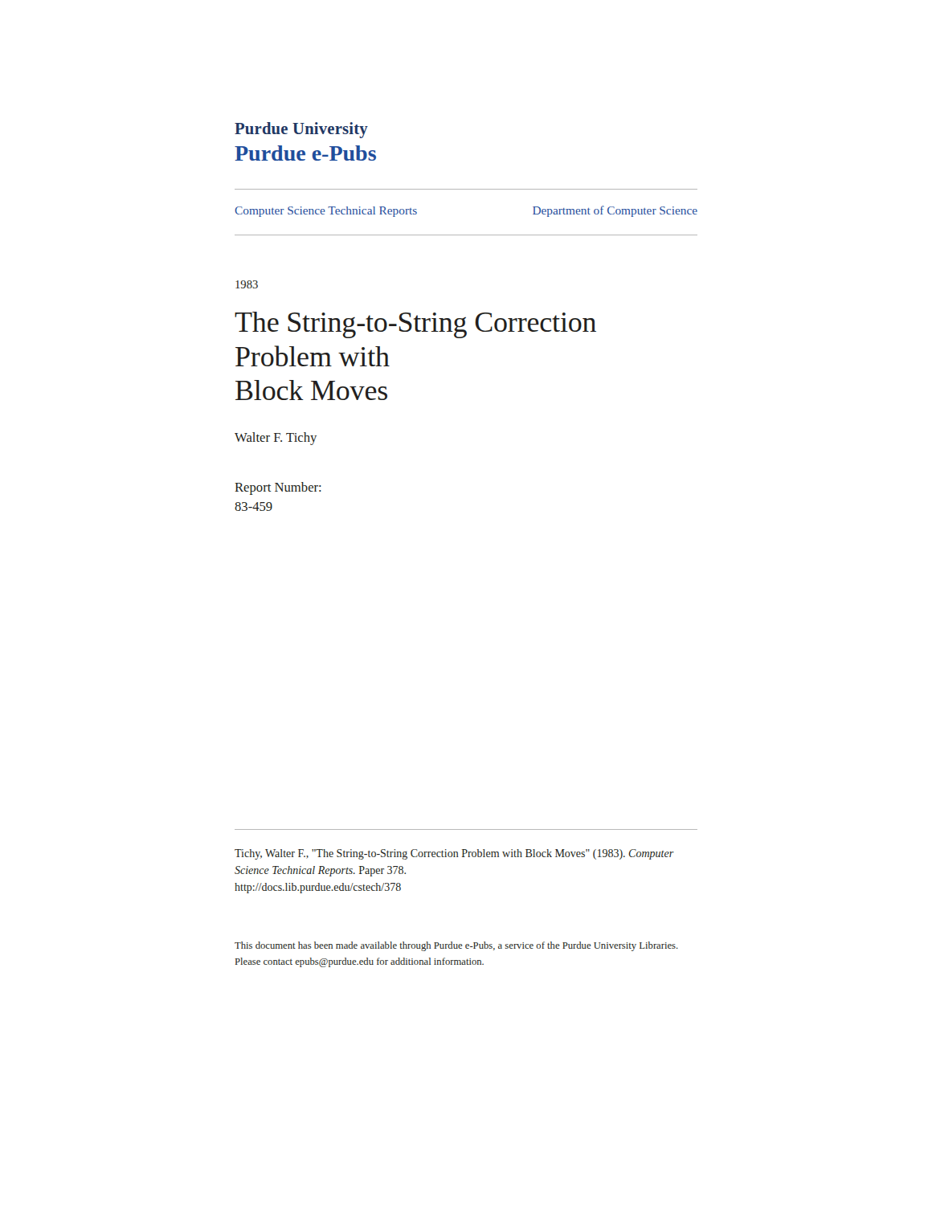Purdue University
Purdue e-Pubs
Computer Science Technical Reports
Department of Computer Science
1983
The String-to-String Correction Problem with
Block Moves
Walter F. Tichy
Report Number:
83-459
Tichy, Walter F., "The String-to-String Correction Problem with Block Moves" (1983). Computer Science Technical Reports. Paper 378.
http://docs.lib.purdue.edu/cstech/378
This document has been made available through Purdue e-Pubs, a service of the Purdue University Libraries. Please contact epubs@purdue.edu for additional information.